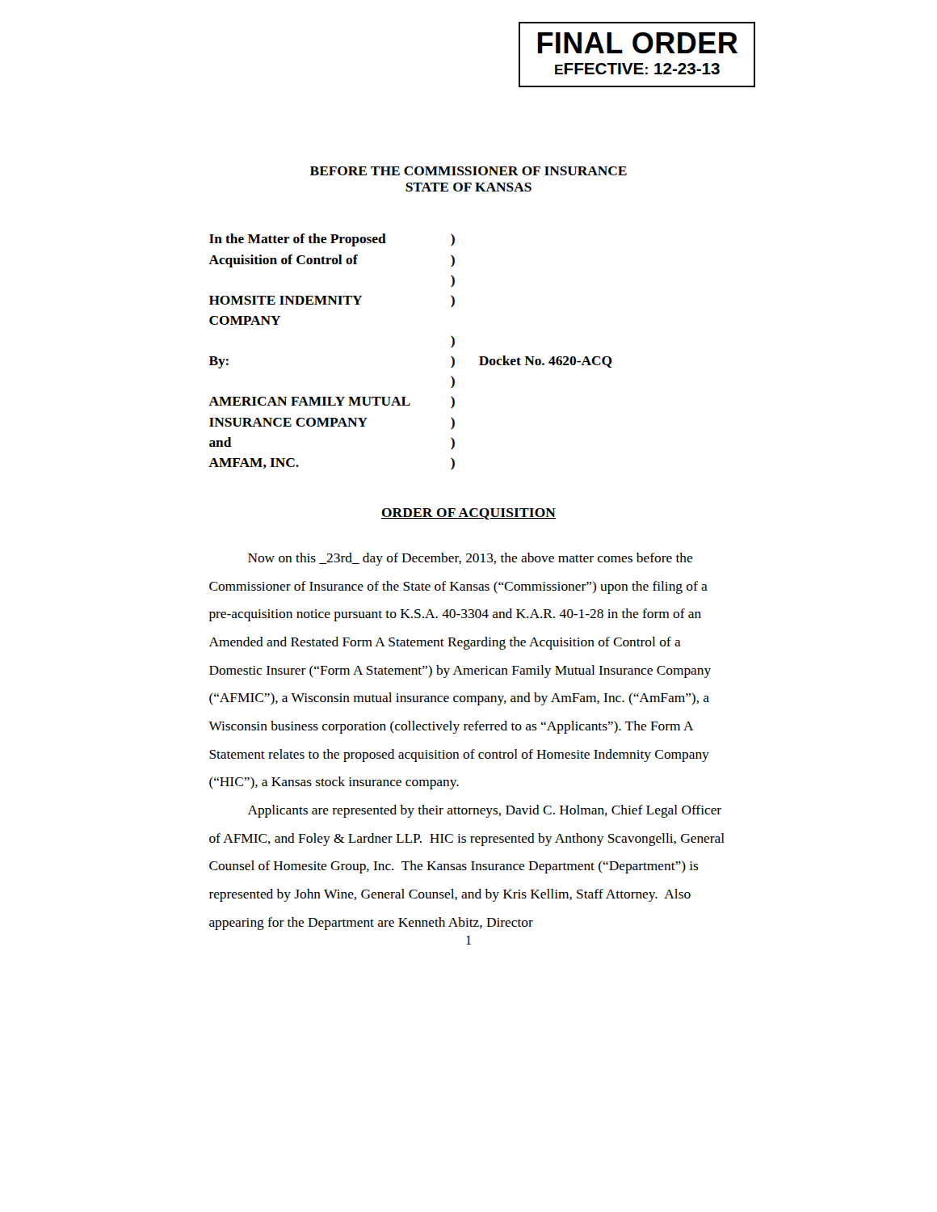FINAL ORDER
EFFECTIVE: 12-23-13
BEFORE THE COMMISSIONER OF INSURANCE
STATE OF KANSAS
| In the Matter of the Proposed | ) | |
| Acquisition of Control of | ) | |
| | ) | |
| HOMSITE INDEMNITY COMPANY | ) | |
| | ) | |
| By: | ) | Docket No. 4620-ACQ |
| | ) | |
| AMERICAN FAMILY MUTUAL | ) | |
| INSURANCE COMPANY | ) | |
| and | ) | |
| AMFAM, INC. | ) | |
ORDER OF ACQUISITION
Now on this _23rd_ day of December, 2013, the above matter comes before the Commissioner of Insurance of the State of Kansas (“Commissioner”) upon the filing of a pre-acquisition notice pursuant to K.S.A. 40-3304 and K.A.R. 40-1-28 in the form of an Amended and Restated Form A Statement Regarding the Acquisition of Control of a Domestic Insurer (“Form A Statement”) by American Family Mutual Insurance Company (“AFMIC”), a Wisconsin mutual insurance company, and by AmFam, Inc. (“AmFam”), a Wisconsin business corporation (collectively referred to as “Applicants”). The Form A Statement relates to the proposed acquisition of control of Homesite Indemnity Company (“HIC”), a Kansas stock insurance company.
Applicants are represented by their attorneys, David C. Holman, Chief Legal Officer of AFMIC, and Foley & Lardner LLP. HIC is represented by Anthony Scavongelli, General Counsel of Homesite Group, Inc. The Kansas Insurance Department (“Department”) is represented by John Wine, General Counsel, and by Kris Kellim, Staff Attorney. Also appearing for the Department are Kenneth Abitz, Director
1